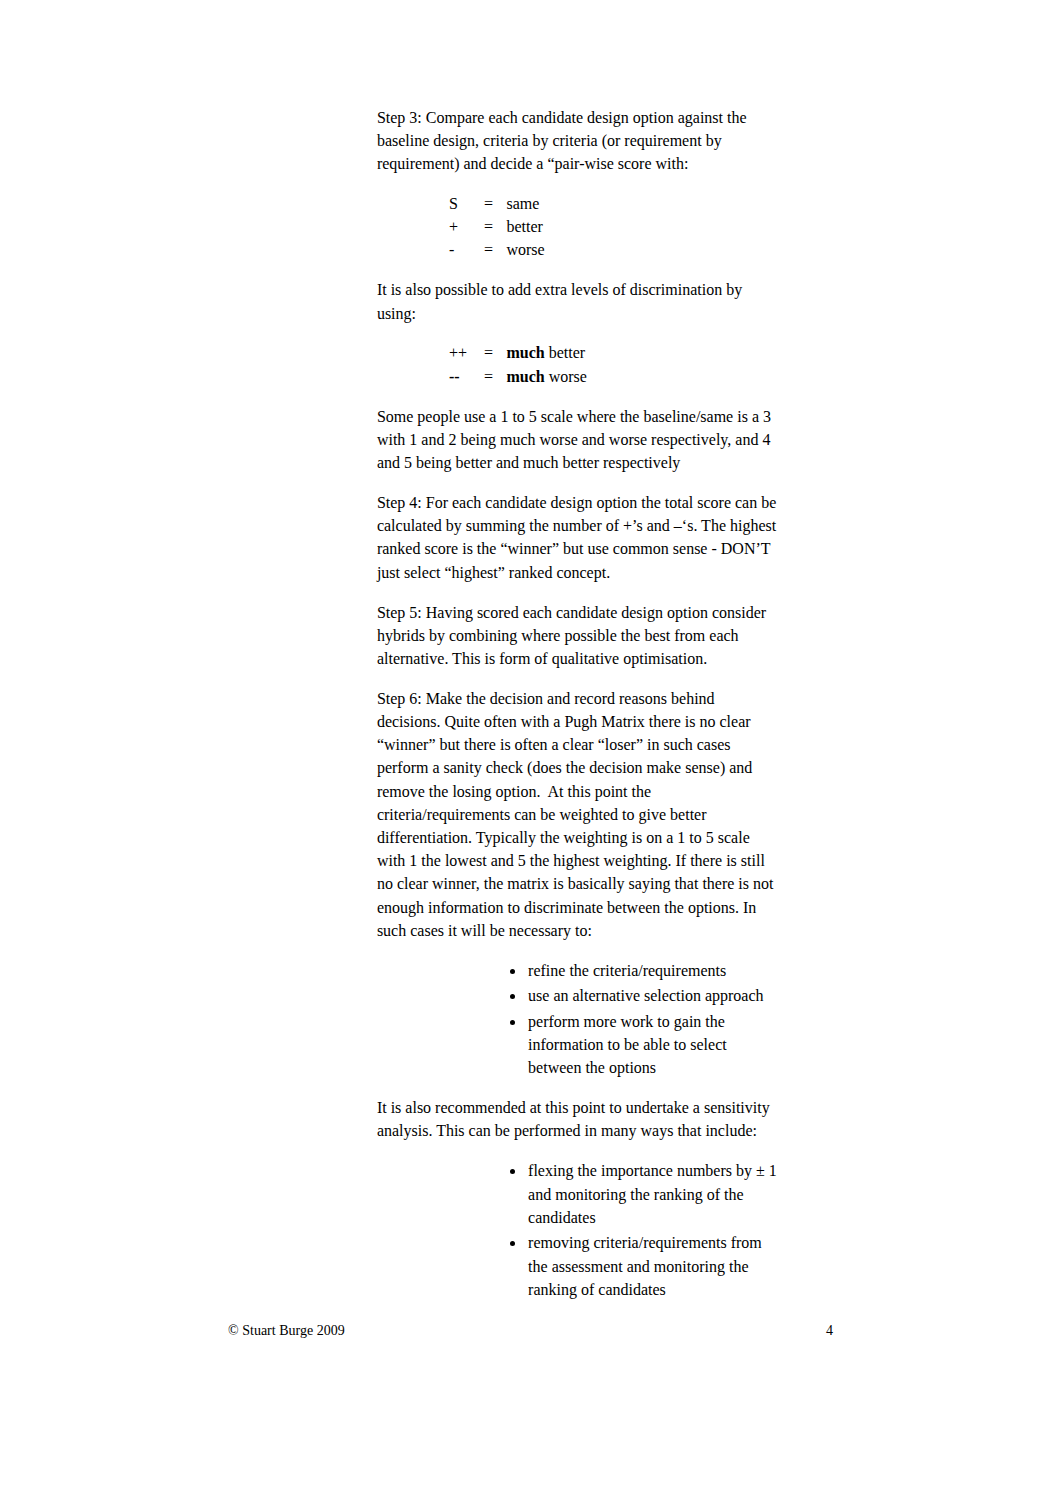Step 3: Compare each candidate design option against the baseline design, criteria by criteria (or requirement by requirement) and decide a “pair-wise score with:
S=same +=better -=worse
It is also possible to add extra levels of discrimination by using:
++=much better --=much worse
Some people use a 1 to 5 scale where the baseline/same is a 3 with 1 and 2 being much worse and worse respectively, and 4 and 5 being better and much better respectively
Step 4: For each candidate design option the total score can be calculated by summing the number of +’s and –‘s. The highest ranked score is the “winner” but use common sense - DON’T just select “highest” ranked concept.
Step 5: Having scored each candidate design option consider hybrids by combining where possible the best from each alternative. This is form of qualitative optimisation.
Step 6: Make the decision and record reasons behind decisions. Quite often with a Pugh Matrix there is no clear “winner” but there is often a clear “loser” in such cases perform a sanity check (does the decision make sense) and remove the losing option. At this point the criteria/requirements can be weighted to give better differentiation. Typically the weighting is on a 1 to 5 scale with 1 the lowest and 5 the highest weighting. If there is still no clear winner, the matrix is basically saying that there is not enough information to discriminate between the options. In such cases it will be necessary to:
refine the criteria/requirements
use an alternative selection approach
perform more work to gain the information to be able to select between the options
It is also recommended at this point to undertake a sensitivity analysis. This can be performed in many ways that include:
flexing the importance numbers by ± 1 and monitoring the ranking of the candidates
removing criteria/requirements from the assessment and monitoring the ranking of candidates
© Stuart Burge 2009 4